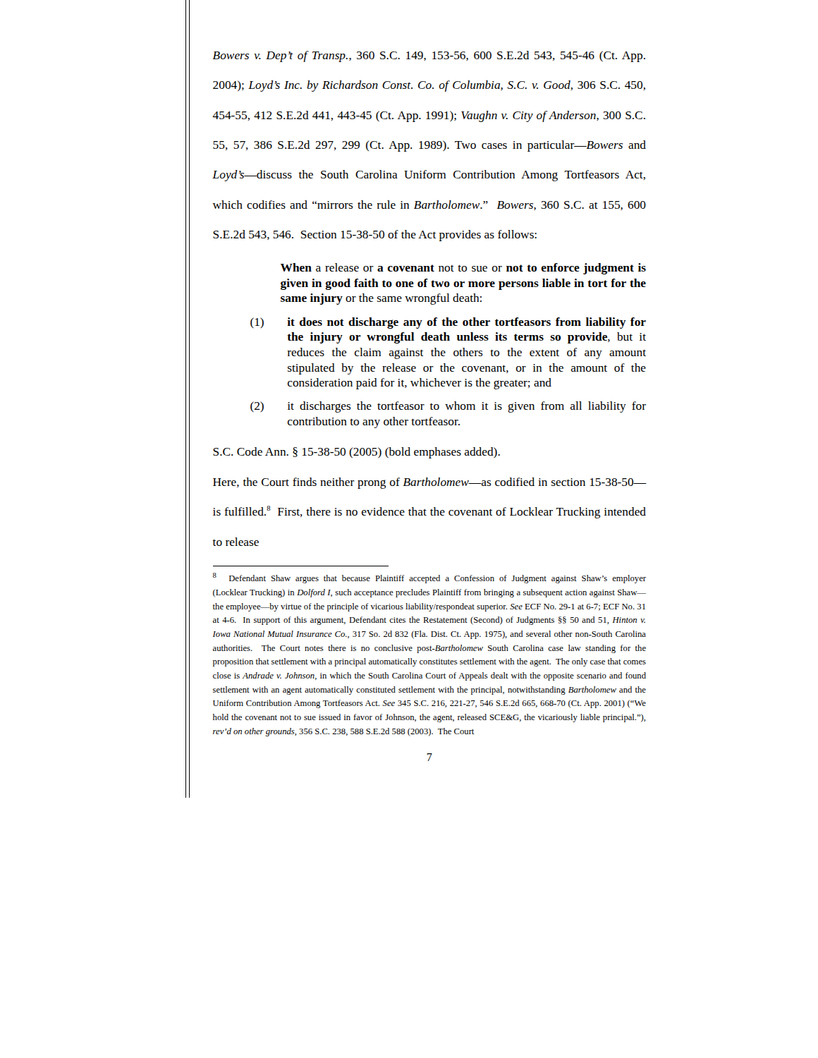Bowers v. Dep’t of Transp., 360 S.C. 149, 153-56, 600 S.E.2d 543, 545-46 (Ct. App. 2004); Loyd’s Inc. by Richardson Const. Co. of Columbia, S.C. v. Good, 306 S.C. 450, 454-55, 412 S.E.2d 441, 443-45 (Ct. App. 1991); Vaughn v. City of Anderson, 300 S.C. 55, 57, 386 S.E.2d 297, 299 (Ct. App. 1989). Two cases in particular—Bowers and Loyd’s—discuss the South Carolina Uniform Contribution Among Tortfeasors Act, which codifies and “mirrors the rule in Bartholomew.” Bowers, 360 S.C. at 155, 600 S.E.2d 543, 546. Section 15-38-50 of the Act provides as follows:
When a release or a covenant not to sue or not to enforce judgment is given in good faith to one of two or more persons liable in tort for the same injury or the same wrongful death:
(1)
it does not discharge any of the other tortfeasors from liability for the injury or wrongful death unless its terms so provide, but it reduces the claim against the others to the extent of any amount stipulated by the release or the covenant, or in the amount of the consideration paid for it, whichever is the greater; and
(2)
it discharges the tortfeasor to whom it is given from all liability for contribution to any other tortfeasor.
S.C. Code Ann. § 15-38-50 (2005) (bold emphases added).
Here, the Court finds neither prong of Bartholomew—as codified in section 15-38-50—is fulfilled.8 First, there is no evidence that the covenant of Locklear Trucking intended to release
8 Defendant Shaw argues that because Plaintiff accepted a Confession of Judgment against Shaw’s employer (Locklear Trucking) in Dolford I, such acceptance precludes Plaintiff from bringing a subsequent action against Shaw—the employee—by virtue of the principle of vicarious liability/respondeat superior. See ECF No. 29-1 at 6-7; ECF No. 31 at 4-6. In support of this argument, Defendant cites the Restatement (Second) of Judgments §§ 50 and 51, Hinton v. Iowa National Mutual Insurance Co., 317 So. 2d 832 (Fla. Dist. Ct. App. 1975), and several other non-South Carolina authorities. The Court notes there is no conclusive post-Bartholomew South Carolina case law standing for the proposition that settlement with a principal automatically constitutes settlement with the agent. The only case that comes close is Andrade v. Johnson, in which the South Carolina Court of Appeals dealt with the opposite scenario and found settlement with an agent automatically constituted settlement with the principal, notwithstanding Bartholomew and the Uniform Contribution Among Tortfeasors Act. See 345 S.C. 216, 221-27, 546 S.E.2d 665, 668-70 (Ct. App. 2001) (“We hold the covenant not to sue issued in favor of Johnson, the agent, released SCE&G, the vicariously liable principal.”), rev’d on other grounds, 356 S.C. 238, 588 S.E.2d 588 (2003). The Court
7